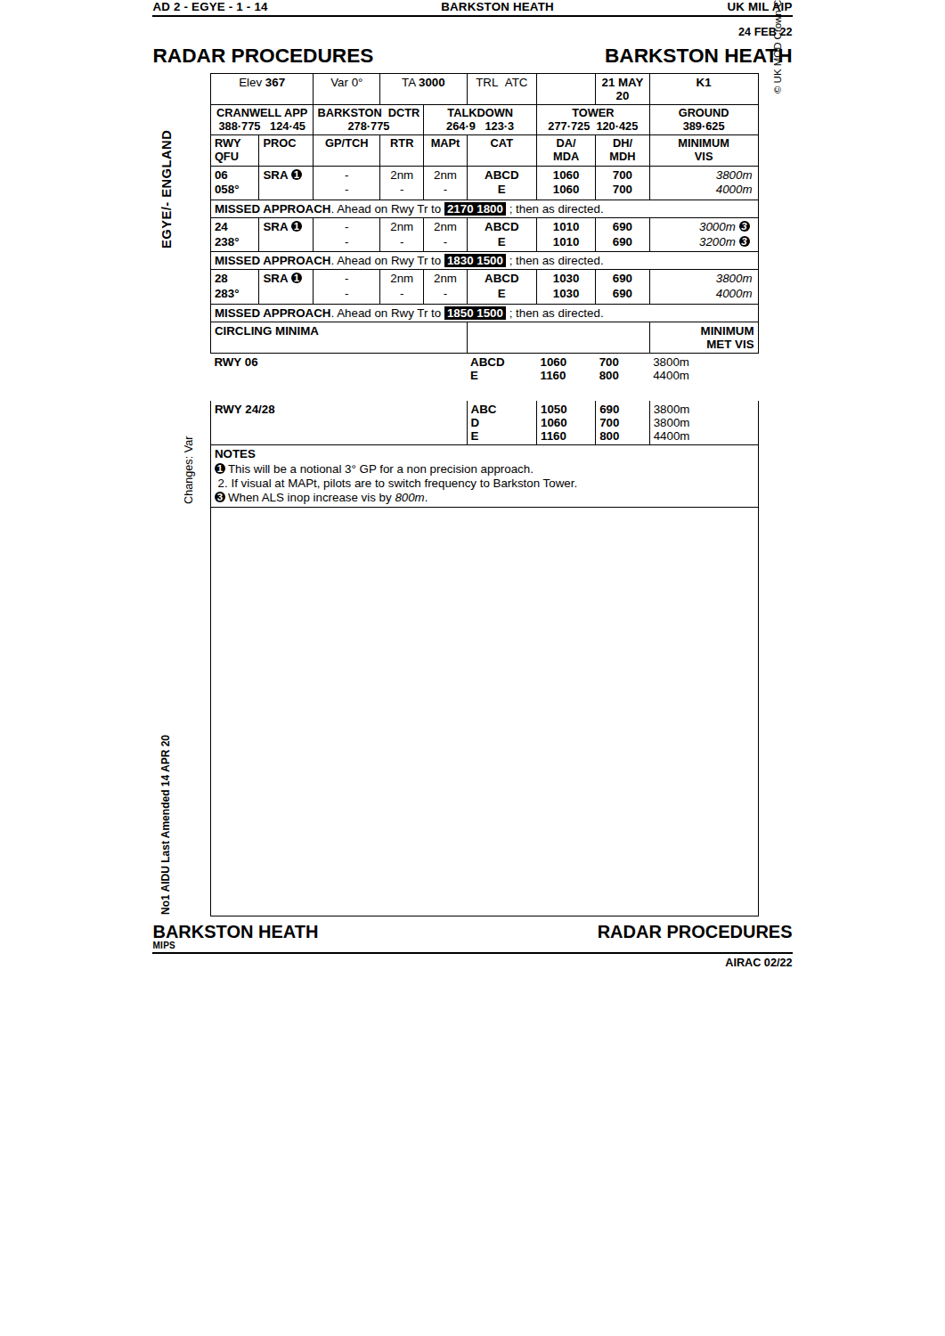AD 2 - EGYE - 1 - 14
BARKSTON HEATH
UK MIL AIP
24 FEB 22
RADAR PROCEDURES
BARKSTON HEATH
EGYE/- ENGLAND
Changes: Var
No1 AIDU Last Amended 14 APR 20
| Elev 367 | Var 0° | TA 3000 | TRL ATC | | 21 MAY 20 | K1 |
| CRANWELL APP 388·775 124·45 | BARKSTON DCTR 278·775 | TALKDOWN 264·9 123·3 | TOWER 277·725 120·425 | GROUND 389·625 |
| RWY QFU | PROC | GP/TCH | RTR | MAPt | CAT | DA/ MDA | DH/ MDH | MINIMUM VIS |
| 06 058° | SRA 1 | - - | 2nm - | 2nm - | ABCD E | 1060 1060 | 700 700 | 3800m 4000m |
| MISSED APPROACH . Ahead on Rwy Tr to 2170 1800 ; then as directed. |
| 24 238° | SRA 1 | - - | 2nm - | 2nm - | ABCD E | 1010 1010 | 690 690 | 3000m 3 3200m 3 |
| MISSED APPROACH . Ahead on Rwy Tr to 1830 1500 ; then as directed. |
| 28 283° | SRA 1 | - - | 2nm - | 2nm - | ABCD E | 1030 1030 | 690 690 | 3800m 4000m |
| MISSED APPROACH . Ahead on Rwy Tr to 1850 1500 ; then as directed. |
| CIRCLING MINIMA | | MINIMUM MET VIS |
| RWY 06 | ABCD E | 1060 1160 | 700 800 | 3800m 4400m |
| RWY 24/28 | ABC D E | 1050 1060 1160 | 690 700 800 | 3800m 3800m 4400m |
| NOTES 1 This will be a notional 3° GP for a non precision approach. 2. If visual at MAPt, pilots are to switch frequency to Barkston Tower. 3 When ALS inop increase vis by 800m . |
© UK MOD Crown Copyright 2020. No1 AIDU is not responsible for, and claims no right to, the content or accuracy of 3rd party documents/information.
BARKSTON HEATH
RADAR PROCEDURES
MIPS
AIRAC 02/22